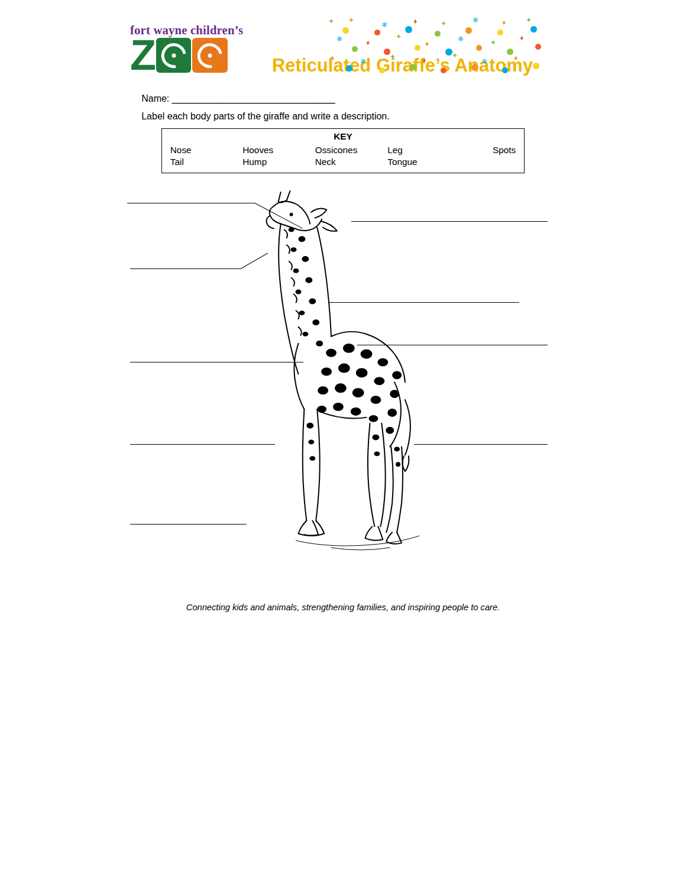fort wayne children’s
Z
Reticulated Giraffe’s Anatomy
✦ ✦ ❄ ♦ ✦ ❄ ♦ ✦ ❄ ♦ ✦ ♦ ❄ ✦ ♦ ♦ ❄ ✦ ♦ ✦ ❄ ♦
Name: _______________________________
Label each body parts of the giraffe and write a description.
KEY
| Nose | Hooves | Ossicones | Leg | Spots |
| Tail | Hump | Neck | Tongue | |
Connecting kids and animals, strengthening families, and inspiring people to care.